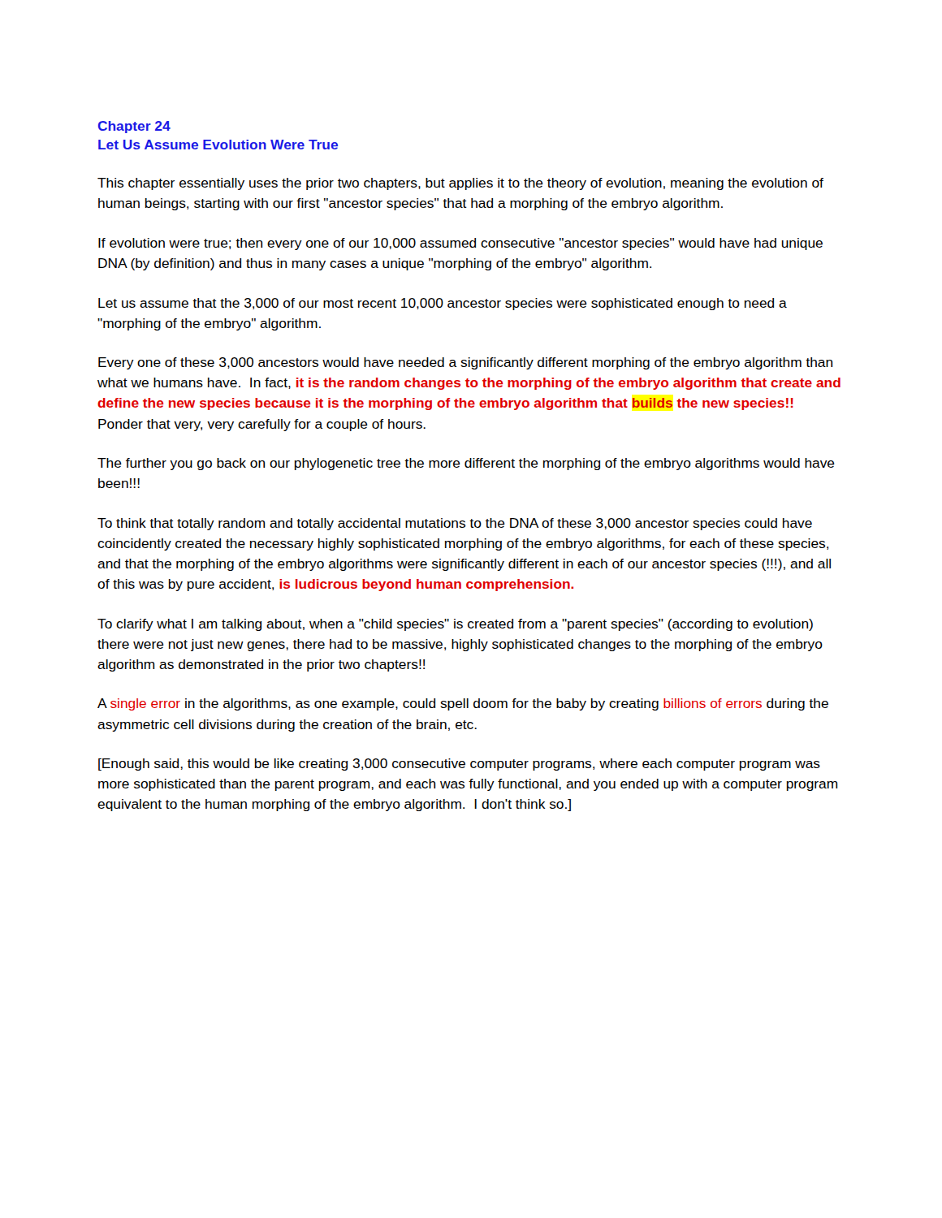Chapter 24
Let Us Assume Evolution Were True
This chapter essentially uses the prior two chapters, but applies it to the theory of evolution, meaning the evolution of human beings, starting with our first "ancestor species" that had a morphing of the embryo algorithm.
If evolution were true; then every one of our 10,000 assumed consecutive "ancestor species" would have had unique DNA (by definition) and thus in many cases a unique "morphing of the embryo" algorithm.
Let us assume that the 3,000 of our most recent 10,000 ancestor species were sophisticated enough to need a "morphing of the embryo" algorithm.
Every one of these 3,000 ancestors would have needed a significantly different morphing of the embryo algorithm than what we humans have. In fact, it is the random changes to the morphing of the embryo algorithm that create and define the new species because it is the morphing of the embryo algorithm that builds the new species!! Ponder that very, very carefully for a couple of hours.
The further you go back on our phylogenetic tree the more different the morphing of the embryo algorithms would have been!!!
To think that totally random and totally accidental mutations to the DNA of these 3,000 ancestor species could have coincidently created the necessary highly sophisticated morphing of the embryo algorithms, for each of these species, and that the morphing of the embryo algorithms were significantly different in each of our ancestor species (!!!), and all of this was by pure accident, is ludicrous beyond human comprehension.
To clarify what I am talking about, when a "child species" is created from a "parent species" (according to evolution) there were not just new genes, there had to be massive, highly sophisticated changes to the morphing of the embryo algorithm as demonstrated in the prior two chapters!!
A single error in the algorithms, as one example, could spell doom for the baby by creating billions of errors during the asymmetric cell divisions during the creation of the brain, etc.
[Enough said, this would be like creating 3,000 consecutive computer programs, where each computer program was more sophisticated than the parent program, and each was fully functional, and you ended up with a computer program equivalent to the human morphing of the embryo algorithm. I don't think so.]